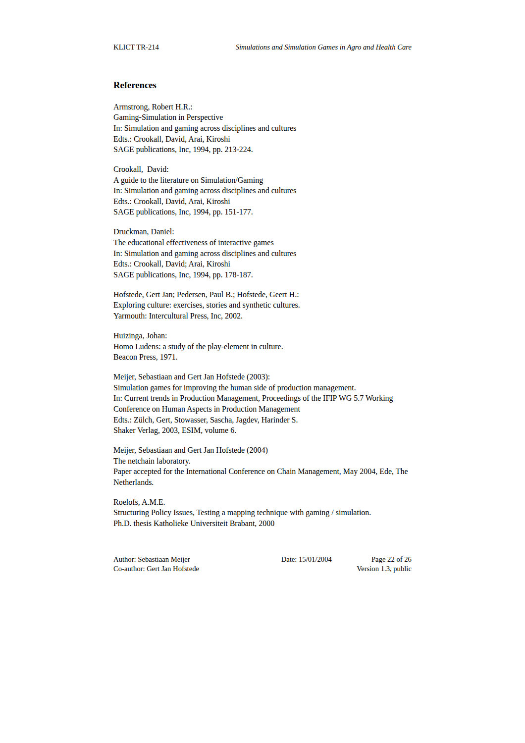KLICT TR-214 Simulations and Simulation Games in Agro and Health Care
References
Armstrong, Robert H.R.:
Gaming-Simulation in Perspective
In: Simulation and gaming across disciplines and cultures
Edts.: Crookall, David, Arai, Kiroshi
SAGE publications, Inc, 1994, pp. 213-224.
Crookall, David:
A guide to the literature on Simulation/Gaming
In: Simulation and gaming across disciplines and cultures
Edts.: Crookall, David, Arai, Kiroshi
SAGE publications, Inc, 1994, pp. 151-177.
Druckman, Daniel:
The educational effectiveness of interactive games
In: Simulation and gaming across disciplines and cultures
Edts.: Crookall, David; Arai, Kiroshi
SAGE publications, Inc, 1994, pp. 178-187.
Hofstede, Gert Jan; Pedersen, Paul B.; Hofstede, Geert H.:
Exploring culture: exercises, stories and synthetic cultures.
Yarmouth: Intercultural Press, Inc, 2002.
Huizinga, Johan:
Homo Ludens: a study of the play-element in culture.
Beacon Press, 1971.
Meijer, Sebastiaan and Gert Jan Hofstede (2003):
Simulation games for improving the human side of production management.
In: Current trends in Production Management, Proceedings of the IFIP WG 5.7 Working Conference on Human Aspects in Production Management
Edts.: Zülch, Gert, Stowasser, Sascha, Jagdev, Harinder S.
Shaker Verlag, 2003, ESIM, volume 6.
Meijer, Sebastiaan and Gert Jan Hofstede (2004)
The netchain laboratory.
Paper accepted for the International Conference on Chain Management, May 2004, Ede, The Netherlands.
Roelofs, A.M.E.
Structuring Policy Issues, Testing a mapping technique with gaming / simulation.
Ph.D. thesis Katholieke Universiteit Brabant, 2000
Author: Sebastiaan Meijer Co-author: Gert Jan Hofstede
Date: 15/01/2004
Page 22 of 26 Version 1.3, public